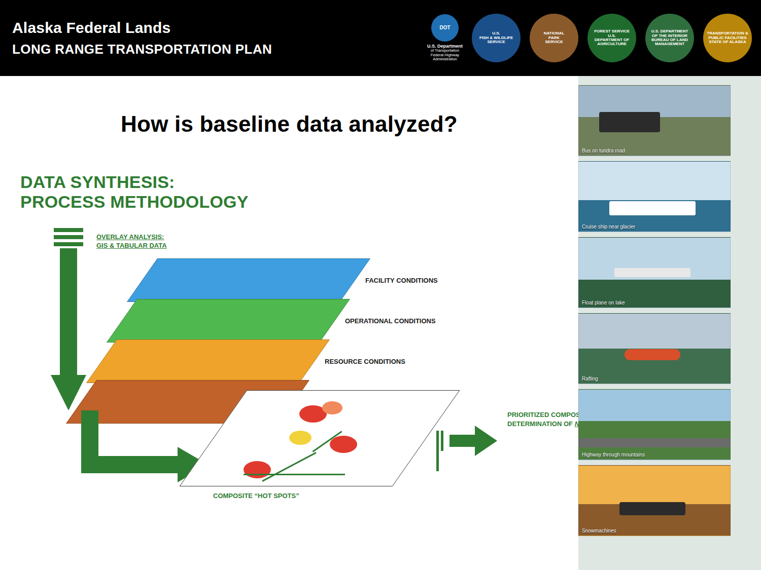Alaska Federal Lands
LONG RANGE TRANSPORTATION PLAN
DOT
U.S. Department
of Transportation Federal Highway Administration
U.S.
FISH & WILDLIFE
SERVICE
NATIONAL
PARK
SERVICE
FOREST SERVICE
U.S.
DEPARTMENT OF AGRICULTURE
U.S. DEPARTMENT OF THE INTERIOR
BUREAU OF LAND MANAGEMENT
TRANSPORTATION & PUBLIC FACILITIES
STATE OF ALASKA
How is baseline data analyzed?
DATA SYNTHESIS:PROCESS METHODOLOGY
OVERLAY ANALYSIS: GIS & TABULAR DATA
FACILITY CONDITIONS
OPERATIONAL CONDITIONS
RESOURCE CONDITIONS
DEMOGRAPHICS/VISITATION
COMPOSITE “HOT SPOTS”
PRIORITIZED COMPOSITE
DETERMINATION OF NEED
Bus on tundra road
Cruise ship near glacier
Float plane on lake
Rafting
Highway through mountains
Snowmachines